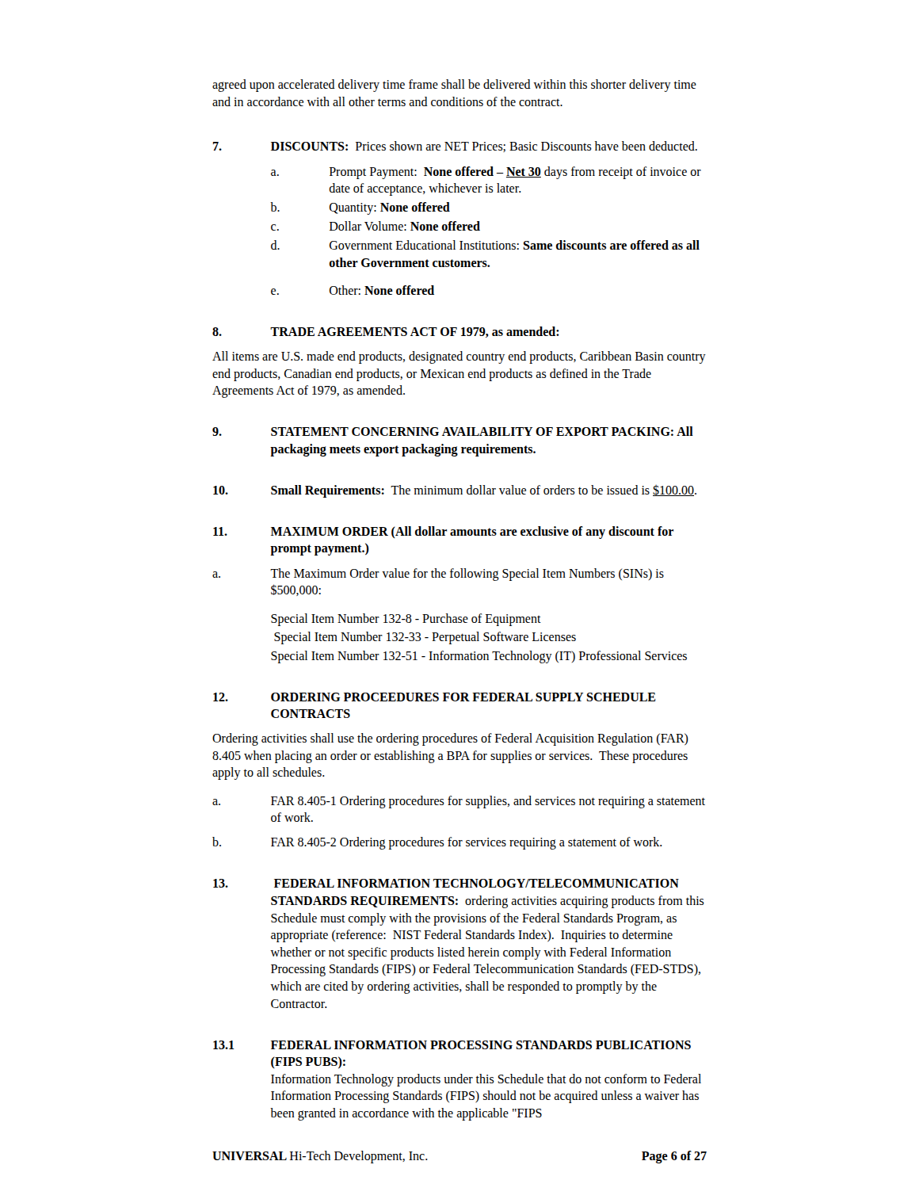agreed upon accelerated delivery time frame shall be delivered within this shorter delivery time and in accordance with all other terms and conditions of the contract.
7.
DISCOUNTS: Prices shown are NET Prices; Basic Discounts have been deducted.
a.
Prompt Payment: None offered – Net 30 days from receipt of invoice or date of acceptance, whichever is later.
b.
Quantity: None offered
c.
Dollar Volume: None offered
d.
Government Educational Institutions: Same discounts are offered as all other Government customers.
e.
Other: None offered
8.
TRADE AGREEMENTS ACT OF 1979, as amended:
All items are U.S. made end products, designated country end products, Caribbean Basin country end products, Canadian end products, or Mexican end products as defined in the Trade Agreements Act of 1979, as amended.
9.
STATEMENT CONCERNING AVAILABILITY OF EXPORT PACKING: All packaging meets export packaging requirements.
10.
Small Requirements: The minimum dollar value of orders to be issued is $100.00.
11.
MAXIMUM ORDER (All dollar amounts are exclusive of any discount for prompt payment.)
a.
The Maximum Order value for the following Special Item Numbers (SINs) is $500,000:
Special Item Number 132-8 - Purchase of Equipment
Special Item Number 132-33 - Perpetual Software Licenses
Special Item Number 132-51 - Information Technology (IT) Professional Services
12.
ORDERING PROCEEDURES FOR FEDERAL SUPPLY SCHEDULE CONTRACTS
Ordering activities shall use the ordering procedures of Federal Acquisition Regulation (FAR) 8.405 when placing an order or establishing a BPA for supplies or services. These procedures apply to all schedules.
a.
FAR 8.405-1 Ordering procedures for supplies, and services not requiring a statement of work.
b.
FAR 8.405-2 Ordering procedures for services requiring a statement of work.
13.
FEDERAL INFORMATION TECHNOLOGY/TELECOMMUNICATION STANDARDS REQUIREMENTS: ordering activities acquiring products from this Schedule must comply with the provisions of the Federal Standards Program, as appropriate (reference: NIST Federal Standards Index). Inquiries to determine whether or not specific products listed herein comply with Federal Information Processing Standards (FIPS) or Federal Telecommunication Standards (FED-STDS), which are cited by ordering activities, shall be responded to promptly by the Contractor.
13.1
FEDERAL INFORMATION PROCESSING STANDARDS PUBLICATIONS (FIPS PUBS):
Information Technology products under this Schedule that do not conform to Federal Information Processing Standards (FIPS) should not be acquired unless a waiver has been granted in accordance with the applicable "FIPS
UNIVERSAL Hi-Tech Development, Inc.
Page 6 of 27